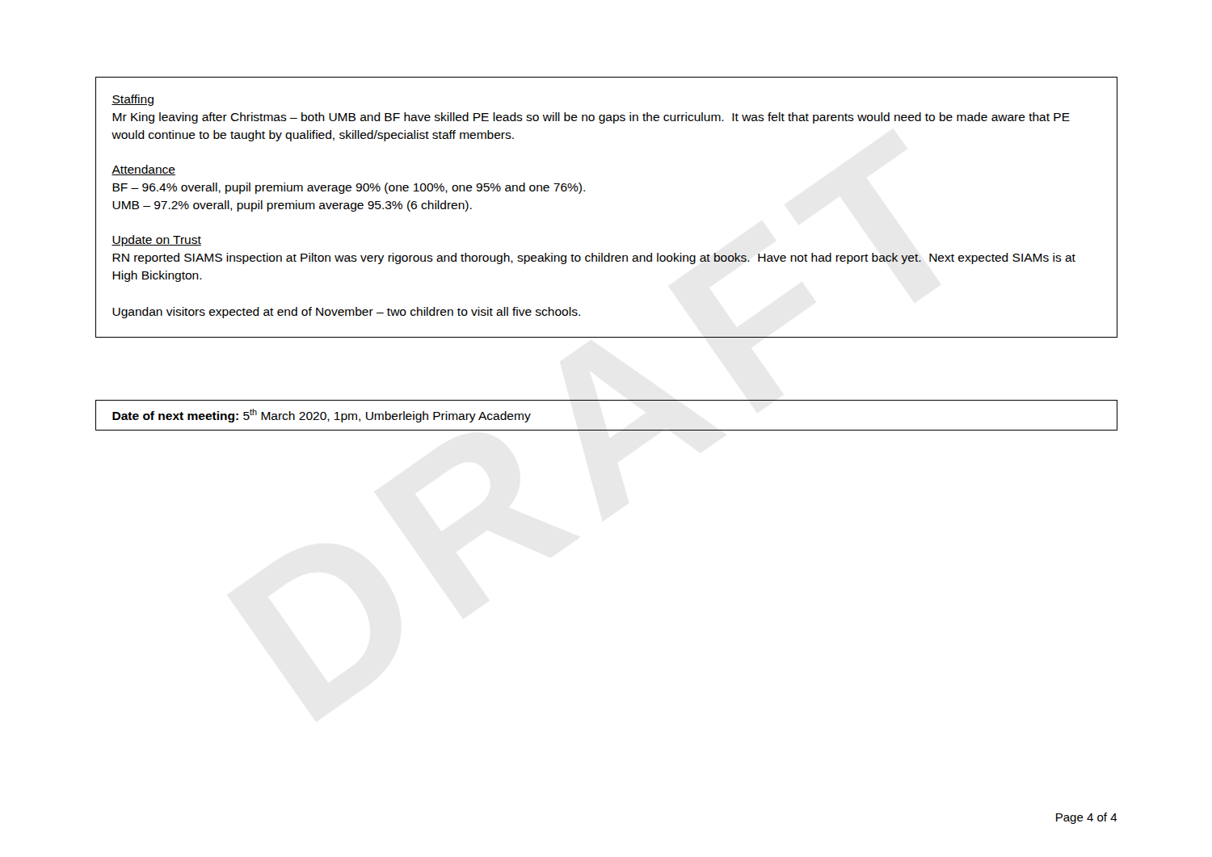DRAFT
Staffing
Mr King leaving after Christmas – both UMB and BF have skilled PE leads so will be no gaps in the curriculum. It was felt that parents would need to be made aware that PE would continue to be taught by qualified, skilled/specialist staff members.
Attendance
BF – 96.4% overall, pupil premium average 90% (one 100%, one 95% and one 76%).
UMB – 97.2% overall, pupil premium average 95.3% (6 children).
Update on Trust
RN reported SIAMS inspection at Pilton was very rigorous and thorough, speaking to children and looking at books. Have not had report back yet. Next expected SIAMs is at High Bickington.
Ugandan visitors expected at end of November – two children to visit all five schools.
Date of next meeting: 5th March 2020, 1pm, Umberleigh Primary Academy
Page 4 of 4